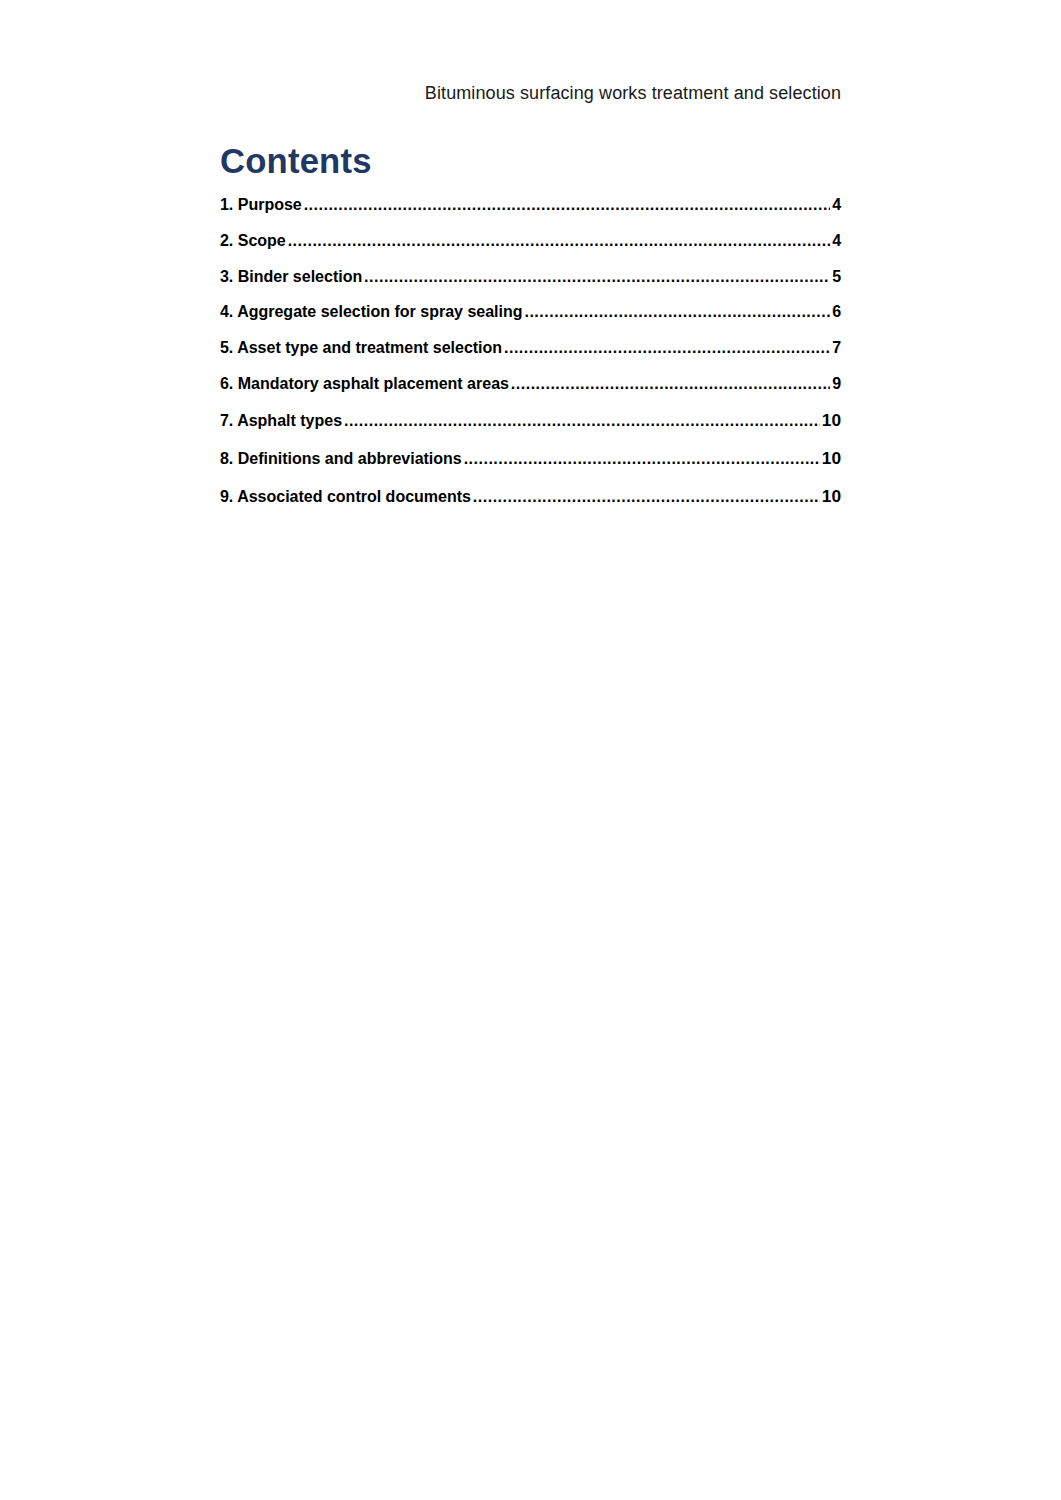Bituminous surfacing works treatment and selection
Contents
1. Purpose .......................................................................................................................................................... 4
2. Scope ............................................................................................................................................................. 4
3. Binder selection ......................................................................................................................................... 5
4. Aggregate selection for spray sealing ....................................................................................................... 6
5. Asset type and treatment selection .......................................................................................................... 7
6. Mandatory asphalt placement areas ....................................................................................................... 9
7. Asphalt types ............................................................................................................................................. 10
8. Definitions and abbreviations ................................................................................................................. 10
9. Associated control documents ................................................................................................................ 10